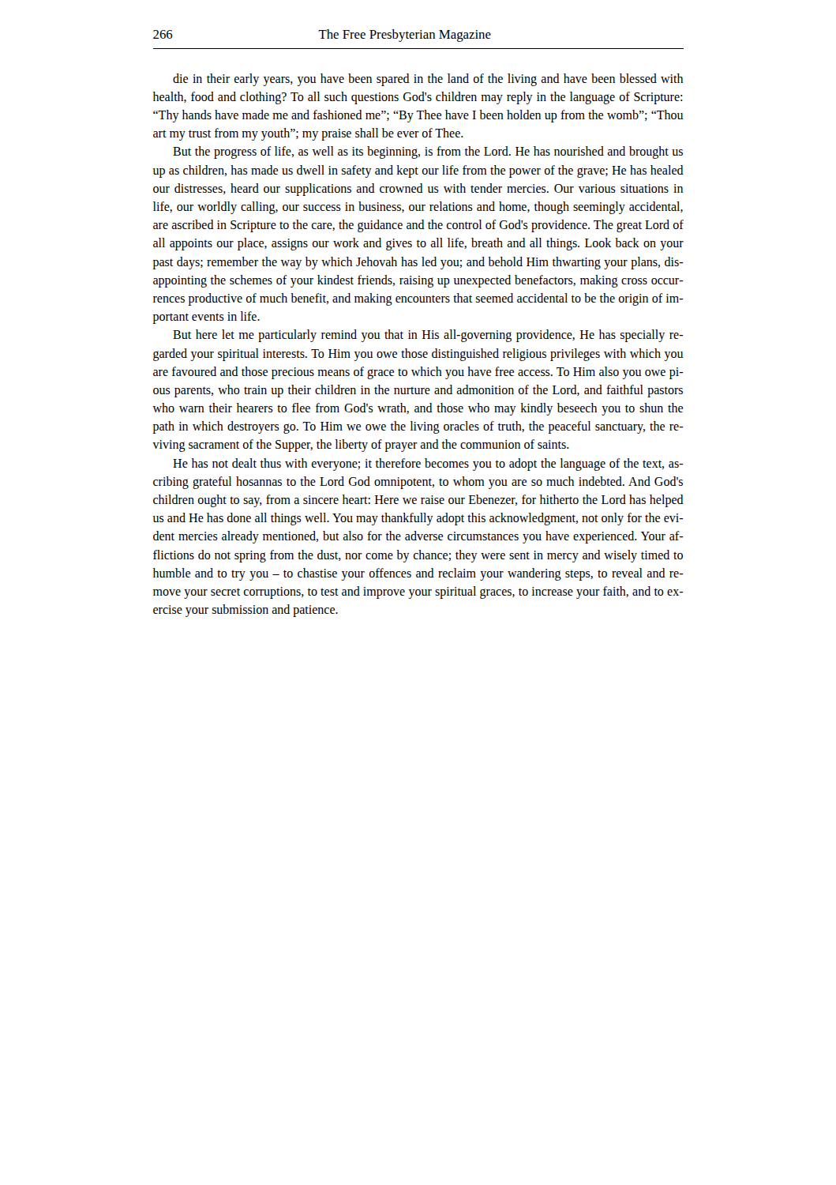266 The Free Presbyterian Magazine
die in their early years, you have been spared in the land of the living and have been blessed with health, food and clothing? To all such questions God's children may reply in the language of Scripture: “Thy hands have made me and fashioned me”; “By Thee have I been holden up from the womb”; “Thou art my trust from my youth”; my praise shall be ever of Thee.
But the progress of life, as well as its beginning, is from the Lord. He has nourished and brought us up as children, has made us dwell in safety and kept our life from the power of the grave; He has healed our distresses, heard our supplications and crowned us with tender mercies. Our various situations in life, our worldly calling, our success in business, our relations and home, though seemingly accidental, are ascribed in Scripture to the care, the guidance and the control of God's providence. The great Lord of all appoints our place, assigns our work and gives to all life, breath and all things. Look back on your past days; remember the way by which Jehovah has led you; and behold Him thwarting your plans, disappointing the schemes of your kindest friends, raising up unexpected benefactors, making cross occurrences productive of much benefit, and making encounters that seemed accidental to be the origin of important events in life.
But here let me particularly remind you that in His all-governing providence, He has specially regarded your spiritual interests. To Him you owe those distinguished religious privileges with which you are favoured and those precious means of grace to which you have free access. To Him also you owe pious parents, who train up their children in the nurture and admonition of the Lord, and faithful pastors who warn their hearers to flee from God's wrath, and those who may kindly beseech you to shun the path in which destroyers go. To Him we owe the living oracles of truth, the peaceful sanctuary, the reviving sacrament of the Supper, the liberty of prayer and the communion of saints.
He has not dealt thus with everyone; it therefore becomes you to adopt the language of the text, ascribing grateful hosannas to the Lord God omnipotent, to whom you are so much indebted. And God's children ought to say, from a sincere heart: Here we raise our Ebenezer, for hitherto the Lord has helped us and He has done all things well. You may thankfully adopt this acknowledgment, not only for the evident mercies already mentioned, but also for the adverse circumstances you have experienced. Your afflictions do not spring from the dust, nor come by chance; they were sent in mercy and wisely timed to humble and to try you – to chastise your offences and reclaim your wandering steps, to reveal and remove your secret corruptions, to test and improve your spiritual graces, to increase your faith, and to exercise your submission and patience.